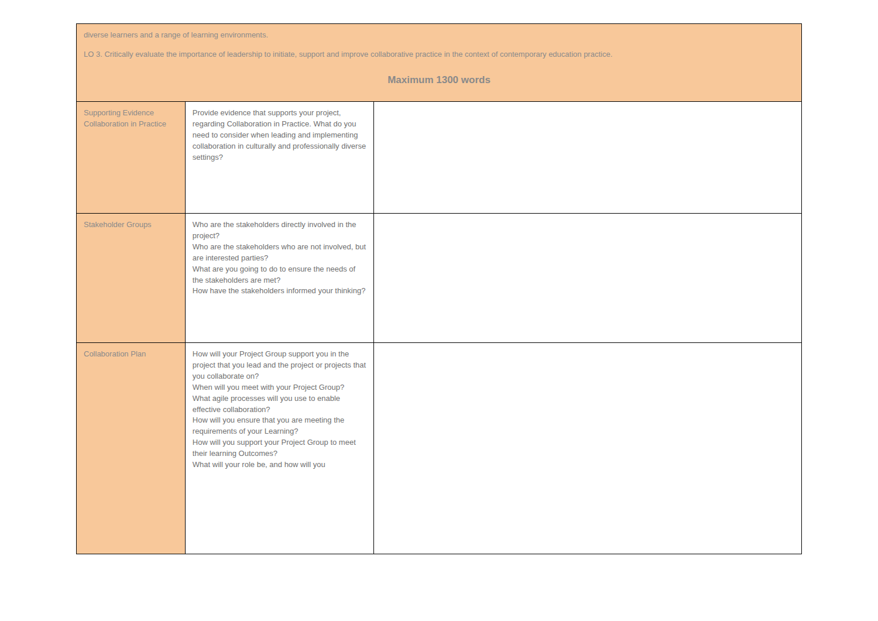| diverse learners and a range of learning environments. LO 3. Critically evaluate the importance of leadership to initiate, support and improve collaborative practice in the context of contemporary education practice. Maximum 1300 words |
| Supporting Evidence Collaboration in Practice | Provide evidence that supports your project, regarding Collaboration in Practice. What do you need to consider when leading and implementing collaboration in culturally and professionally diverse settings? | |
| Stakeholder Groups | Who are the stakeholders directly involved in the project? Who are the stakeholders who are not involved, but are interested parties? What are you going to do to ensure the needs of the stakeholders are met? How have the stakeholders informed your thinking? | |
| Collaboration Plan | How will your Project Group support you in the project that you lead and the project or projects that you collaborate on? When will you meet with your Project Group? What agile processes will you use to enable effective collaboration? How will you ensure that you are meeting the requirements of your Learning? How will you support your Project Group to meet their learning Outcomes? What will your role be, and how will you | |